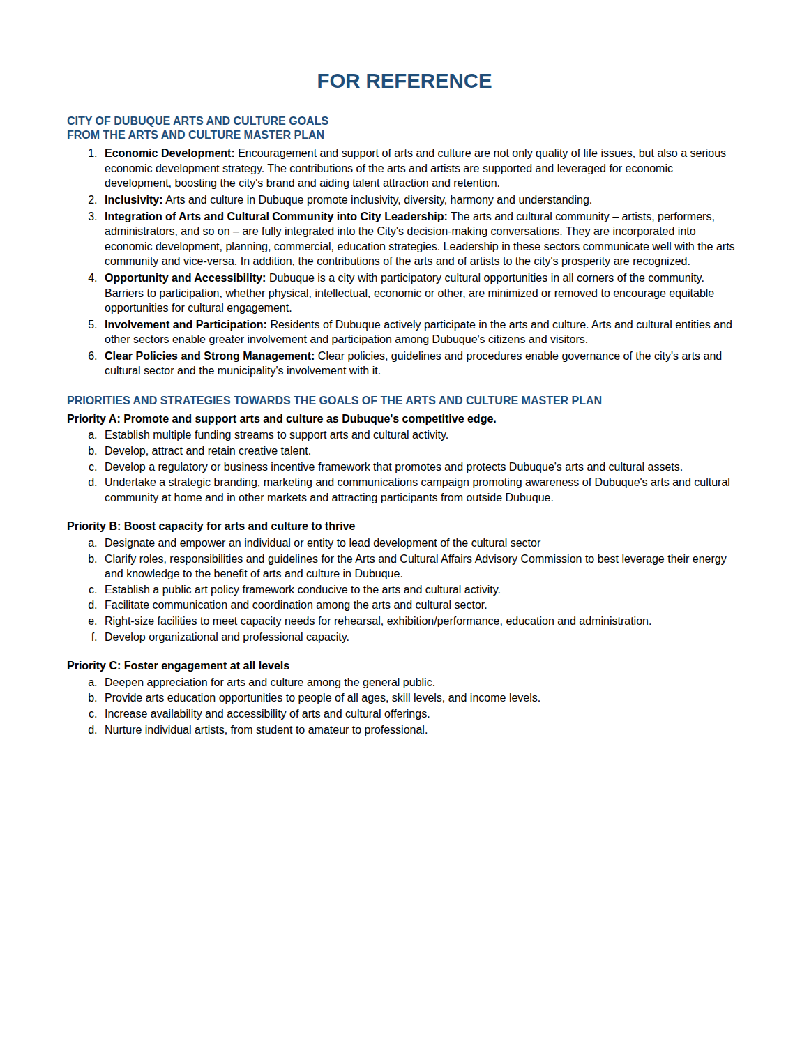FOR REFERENCE
CITY OF DUBUQUE ARTS AND CULTURE GOALS
FROM THE ARTS AND CULTURE MASTER PLAN
Economic Development: Encouragement and support of arts and culture are not only quality of life issues, but also a serious economic development strategy. The contributions of the arts and artists are supported and leveraged for economic development, boosting the city's brand and aiding talent attraction and retention.
Inclusivity: Arts and culture in Dubuque promote inclusivity, diversity, harmony and understanding.
Integration of Arts and Cultural Community into City Leadership: The arts and cultural community – artists, performers, administrators, and so on – are fully integrated into the City's decision-making conversations. They are incorporated into economic development, planning, commercial, education strategies. Leadership in these sectors communicate well with the arts community and vice-versa. In addition, the contributions of the arts and of artists to the city's prosperity are recognized.
Opportunity and Accessibility: Dubuque is a city with participatory cultural opportunities in all corners of the community. Barriers to participation, whether physical, intellectual, economic or other, are minimized or removed to encourage equitable opportunities for cultural engagement.
Involvement and Participation: Residents of Dubuque actively participate in the arts and culture. Arts and cultural entities and other sectors enable greater involvement and participation among Dubuque's citizens and visitors.
Clear Policies and Strong Management: Clear policies, guidelines and procedures enable governance of the city's arts and cultural sector and the municipality's involvement with it.
PRIORITIES AND STRATEGIES TOWARDS THE GOALS OF THE ARTS AND CULTURE MASTER PLAN
Priority A: Promote and support arts and culture as Dubuque's competitive edge.
Establish multiple funding streams to support arts and cultural activity.
Develop, attract and retain creative talent.
Develop a regulatory or business incentive framework that promotes and protects Dubuque's arts and cultural assets.
Undertake a strategic branding, marketing and communications campaign promoting awareness of Dubuque's arts and cultural community at home and in other markets and attracting participants from outside Dubuque.
Priority B: Boost capacity for arts and culture to thrive
Designate and empower an individual or entity to lead development of the cultural sector
Clarify roles, responsibilities and guidelines for the Arts and Cultural Affairs Advisory Commission to best leverage their energy and knowledge to the benefit of arts and culture in Dubuque.
Establish a public art policy framework conducive to the arts and cultural activity.
Facilitate communication and coordination among the arts and cultural sector.
Right-size facilities to meet capacity needs for rehearsal, exhibition/performance, education and administration.
Develop organizational and professional capacity.
Priority C: Foster engagement at all levels
Deepen appreciation for arts and culture among the general public.
Provide arts education opportunities to people of all ages, skill levels, and income levels.
Increase availability and accessibility of arts and cultural offerings.
Nurture individual artists, from student to amateur to professional.